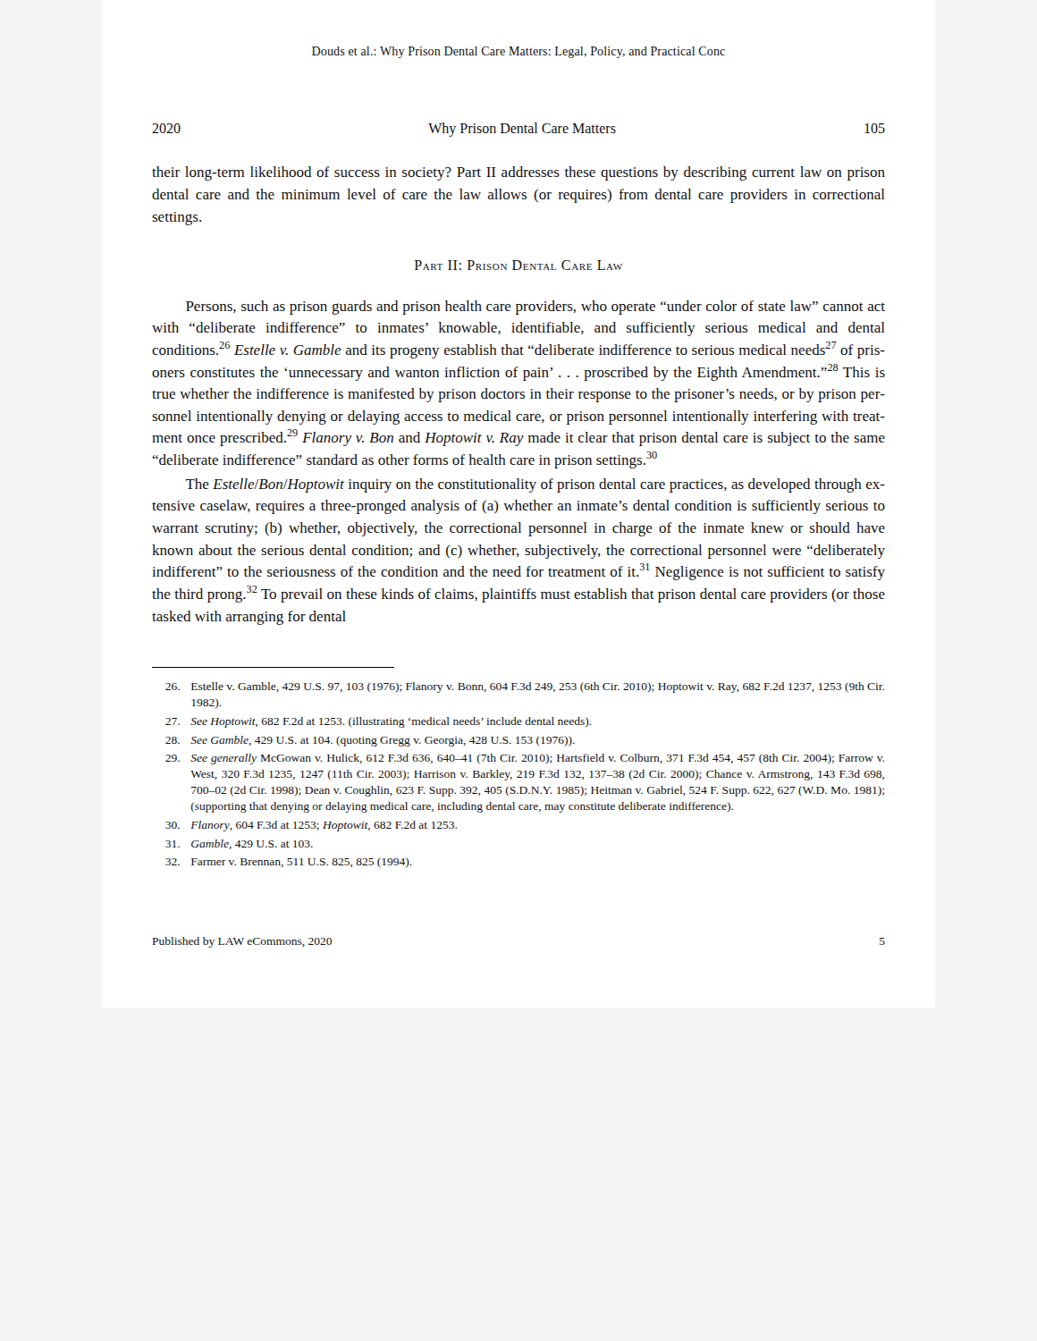Douds et al.: Why Prison Dental Care Matters: Legal, Policy, and Practical Conc
2020 Why Prison Dental Care Matters 105
their long-term likelihood of success in society? Part II addresses these questions by describing current law on prison dental care and the minimum level of care the law allows (or requires) from dental care providers in correctional settings.
Part II: Prison Dental Care Law
Persons, such as prison guards and prison health care providers, who operate “under color of state law” cannot act with “deliberate indifference” to inmates’ knowable, identifiable, and sufficiently serious medical and dental conditions.26 Estelle v. Gamble and its progeny establish that “deliberate indifference to serious medical needs27 of prisoners constitutes the ‘unnecessary and wanton infliction of pain’ . . . proscribed by the Eighth Amendment.”28 This is true whether the indifference is manifested by prison doctors in their response to the prisoner’s needs, or by prison personnel intentionally denying or delaying access to medical care, or prison personnel intentionally interfering with treatment once prescribed.29 Flanory v. Bon and Hoptowit v. Ray made it clear that prison dental care is subject to the same “deliberate indifference” standard as other forms of health care in prison settings.30
The Estelle/Bon/Hoptowit inquiry on the constitutionality of prison dental care practices, as developed through extensive caselaw, requires a three-pronged analysis of (a) whether an inmate’s dental condition is sufficiently serious to warrant scrutiny; (b) whether, objectively, the correctional personnel in charge of the inmate knew or should have known about the serious dental condition; and (c) whether, subjectively, the correctional personnel were “deliberately indifferent” to the seriousness of the condition and the need for treatment of it.31 Negligence is not sufficient to satisfy the third prong.32 To prevail on these kinds of claims, plaintiffs must establish that prison dental care providers (or those tasked with arranging for dental
Estelle v. Gamble, 429 U.S. 97, 103 (1976); Flanory v. Bonn, 604 F.3d 249, 253 (6th Cir. 2010); Hoptowit v. Ray, 682 F.2d 1237, 1253 (9th Cir. 1982).
See Hoptowit, 682 F.2d at 1253. (illustrating ‘medical needs’ include dental needs).
See Gamble, 429 U.S. at 104. (quoting Gregg v. Georgia, 428 U.S. 153 (1976)).
See generally McGowan v. Hulick, 612 F.3d 636, 640–41 (7th Cir. 2010); Hartsfield v. Colburn, 371 F.3d 454, 457 (8th Cir. 2004); Farrow v. West, 320 F.3d 1235, 1247 (11th Cir. 2003); Harrison v. Barkley, 219 F.3d 132, 137–38 (2d Cir. 2000); Chance v. Armstrong, 143 F.3d 698, 700–02 (2d Cir. 1998); Dean v. Coughlin, 623 F. Supp. 392, 405 (S.D.N.Y. 1985); Heitman v. Gabriel, 524 F. Supp. 622, 627 (W.D. Mo. 1981); (supporting that denying or delaying medical care, including dental care, may constitute deliberate indifference).
Flanory, 604 F.3d at 1253; Hoptowit, 682 F.2d at 1253.
Gamble, 429 U.S. at 103.
Farmer v. Brennan, 511 U.S. 825, 825 (1994).
Published by LAW eCommons, 2020 5